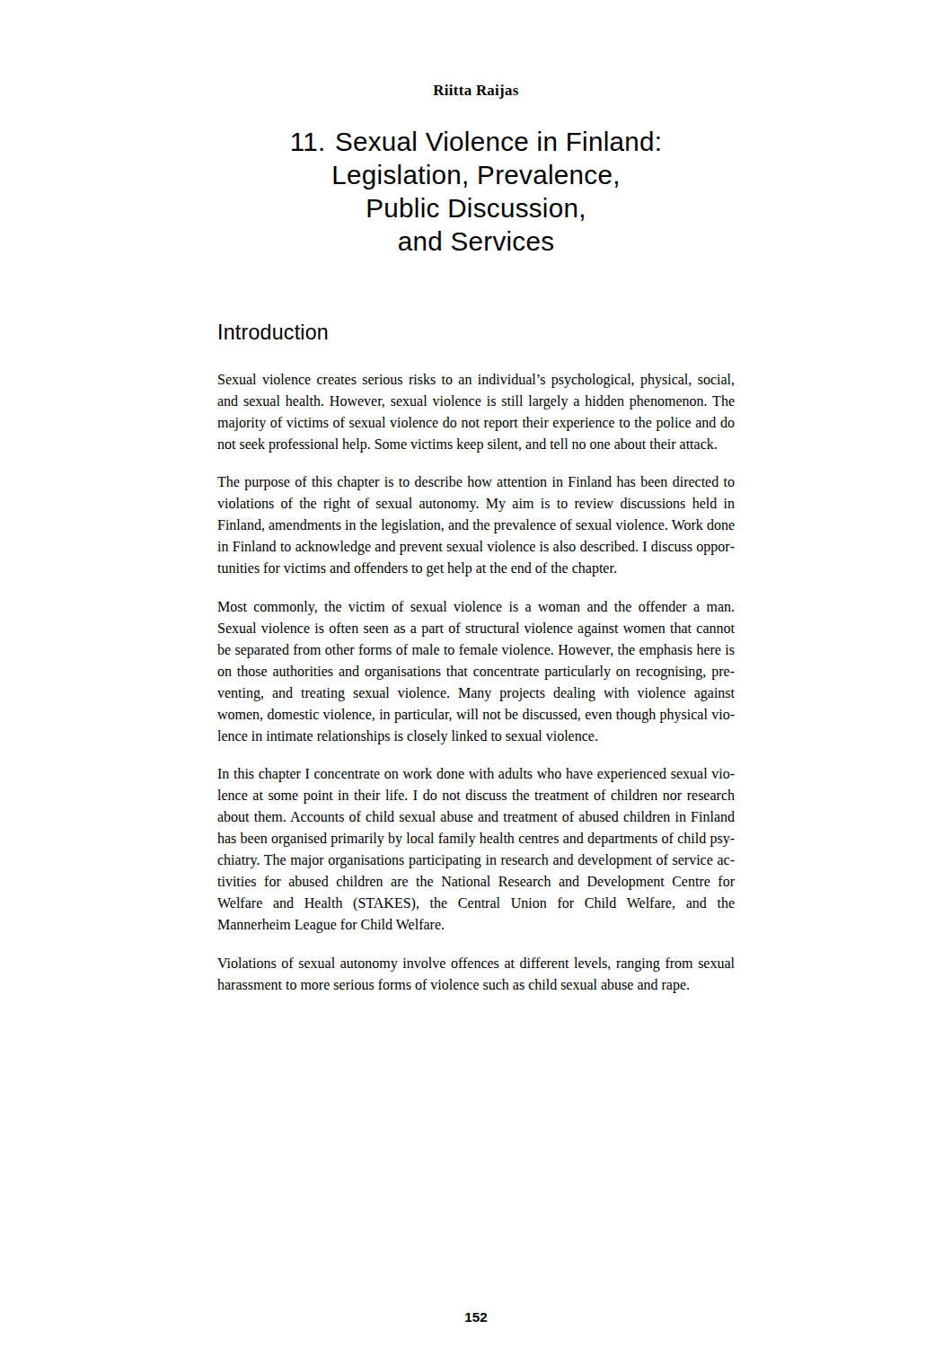Riitta Raijas
11. Sexual Violence in Finland: Legislation, Prevalence, Public Discussion, and Services
Introduction
Sexual violence creates serious risks to an individual’s psychological, physical, social, and sexual health. However, sexual violence is still largely a hidden phenomenon. The majority of victims of sexual violence do not report their experience to the police and do not seek professional help. Some victims keep silent, and tell no one about their attack.
The purpose of this chapter is to describe how attention in Finland has been directed to violations of the right of sexual autonomy. My aim is to review discussions held in Finland, amendments in the legislation, and the prevalence of sexual violence. Work done in Finland to acknowledge and prevent sexual violence is also described. I discuss opportunities for victims and offenders to get help at the end of the chapter.
Most commonly, the victim of sexual violence is a woman and the offender a man. Sexual violence is often seen as a part of structural violence against women that cannot be separated from other forms of male to female violence. However, the emphasis here is on those authorities and organisations that concentrate particularly on recognising, preventing, and treating sexual violence. Many projects dealing with violence against women, domestic violence, in particular, will not be discussed, even though physical violence in intimate relationships is closely linked to sexual violence.
In this chapter I concentrate on work done with adults who have experienced sexual violence at some point in their life. I do not discuss the treatment of children nor research about them. Accounts of child sexual abuse and treatment of abused children in Finland has been organised primarily by local family health centres and departments of child psychiatry. The major organisations participating in research and development of service activities for abused children are the National Research and Development Centre for Welfare and Health (STAKES), the Central Union for Child Welfare, and the Mannerheim League for Child Welfare.
Violations of sexual autonomy involve offences at different levels, ranging from sexual harassment to more serious forms of violence such as child sexual abuse and rape.
152